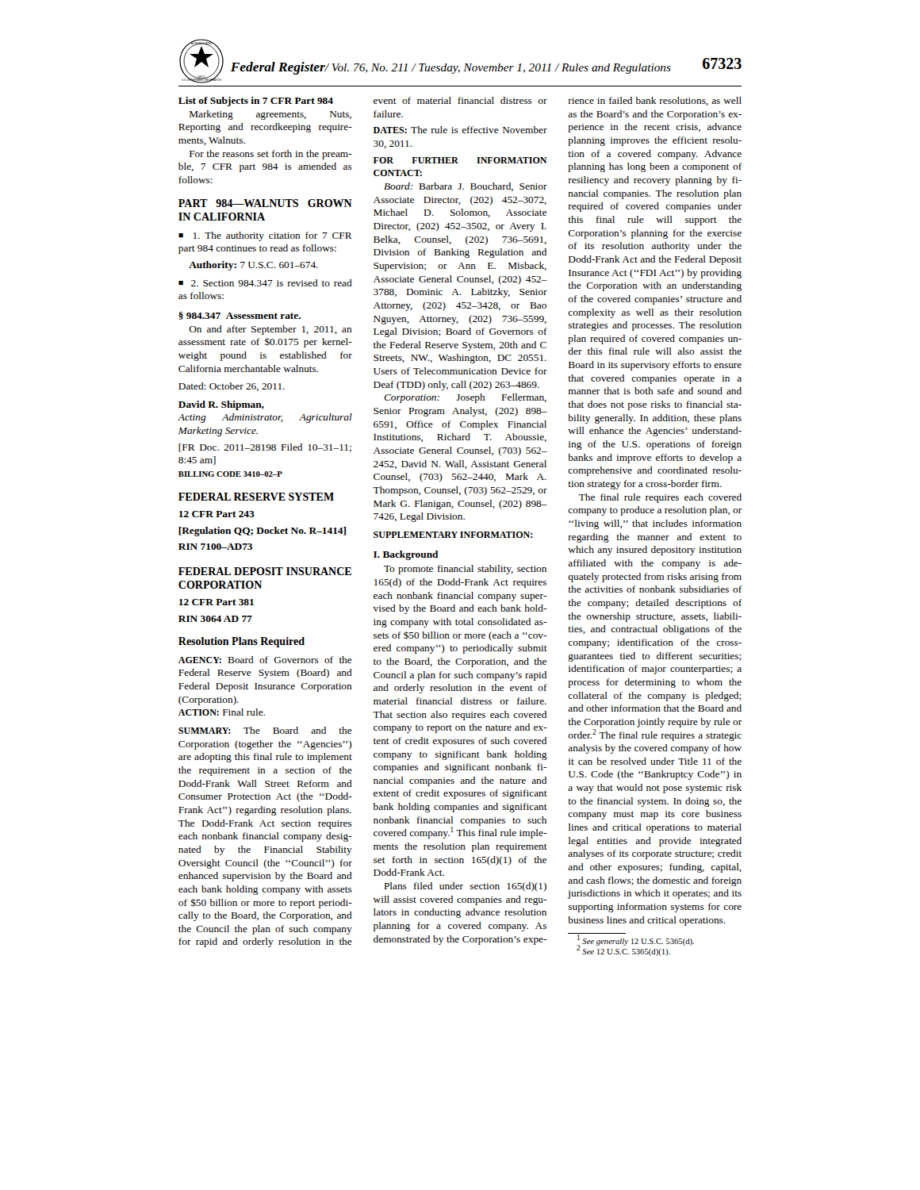GPO AUTHENTICATED U.S. GOVERNMENT INFORMATION
Federal Register/ Vol. 76, No. 211 / Tuesday, November 1, 2011 / Rules and Regulations
67323
List of Subjects in 7 CFR Part 984
Marketing agreements, Nuts, Reporting and recordkeeping requirements, Walnuts.
For the reasons set forth in the preamble, 7 CFR part 984 is amended as follows:
PART 984—WALNUTS GROWN IN CALIFORNIA
■ 1. The authority citation for 7 CFR part 984 continues to read as follows:
Authority: 7 U.S.C. 601–674.
■ 2. Section 984.347 is revised to read as follows:
§ 984.347 Assessment rate.
On and after September 1, 2011, an assessment rate of $0.0175 per kernelweight pound is established for California merchantable walnuts.
Dated: October 26, 2011.
David R. Shipman,
Acting Administrator, Agricultural Marketing Service.
[FR Doc. 2011–28198 Filed 10–31–11; 8:45 am]
BILLING CODE 3410–02–P
FEDERAL RESERVE SYSTEM
12 CFR Part 243
[Regulation QQ; Docket No. R–1414]
RIN 7100–AD73
FEDERAL DEPOSIT INSURANCE CORPORATION
12 CFR Part 381
RIN 3064 AD 77
Resolution Plans Required
AGENCY: Board of Governors of the Federal Reserve System (Board) and Federal Deposit Insurance Corporation (Corporation).
ACTION: Final rule.
SUMMARY: The Board and the Corporation (together the ‘‘Agencies’’) are adopting this final rule to implement the requirement in a section of the Dodd-Frank Wall Street Reform and Consumer Protection Act (the ‘‘Dodd-Frank Act’’) regarding resolution plans. The Dodd-Frank Act section requires each nonbank financial company designated by the Financial Stability Oversight Council (the ‘‘Council’’) for enhanced supervision by the Board and each bank holding company with assets of $50 billion or more to report periodically to the Board, the Corporation, and the Council the plan of such company for rapid and orderly resolution in the event of material financial distress or failure.
DATES: The rule is effective November 30, 2011.
FOR FURTHER INFORMATION CONTACT:
Board: Barbara J. Bouchard, Senior Associate Director, (202) 452–3072, Michael D. Solomon, Associate Director, (202) 452–3502, or Avery I. Belka, Counsel, (202) 736–5691, Division of Banking Regulation and Supervision; or Ann E. Misback, Associate General Counsel, (202) 452–3788, Dominic A. Labitzky, Senior Attorney, (202) 452–3428, or Bao Nguyen, Attorney, (202) 736–5599, Legal Division; Board of Governors of the Federal Reserve System, 20th and C Streets, NW., Washington, DC 20551. Users of Telecommunication Device for Deaf (TDD) only, call (202) 263–4869.
Corporation: Joseph Fellerman, Senior Program Analyst, (202) 898–6591, Office of Complex Financial Institutions, Richard T. Aboussie, Associate General Counsel, (703) 562–2452, David N. Wall, Assistant General Counsel, (703) 562–2440, Mark A. Thompson, Counsel, (703) 562–2529, or Mark G. Flanigan, Counsel, (202) 898–7426, Legal Division.
SUPPLEMENTARY INFORMATION:
I. Background
To promote financial stability, section 165(d) of the Dodd-Frank Act requires each nonbank financial company supervised by the Board and each bank holding company with total consolidated assets of $50 billion or more (each a ‘‘covered company’’) to periodically submit to the Board, the Corporation, and the Council a plan for such company’s rapid and orderly resolution in the event of material financial distress or failure. That section also requires each covered company to report on the nature and extent of credit exposures of such covered company to significant bank holding companies and significant nonbank financial companies and the nature and extent of credit exposures of significant bank holding companies and significant nonbank financial companies to such covered company.1 This final rule implements the resolution plan requirement set forth in section 165(d)(1) of the Dodd-Frank Act.
Plans filed under section 165(d)(1) will assist covered companies and regulators in conducting advance resolution planning for a covered company. As demonstrated by the Corporation’s experience in failed bank resolutions, as well as the Board’s and the Corporation’s experience in the recent crisis, advance planning improves the efficient resolution of a covered company. Advance planning has long been a component of resiliency and recovery planning by financial companies. The resolution plan required of covered companies under this final rule will support the Corporation’s planning for the exercise of its resolution authority under the Dodd-Frank Act and the Federal Deposit Insurance Act (‘‘FDI Act’’) by providing the Corporation with an understanding of the covered companies’ structure and complexity as well as their resolution strategies and processes. The resolution plan required of covered companies under this final rule will also assist the Board in its supervisory efforts to ensure that covered companies operate in a manner that is both safe and sound and that does not pose risks to financial stability generally. In addition, these plans will enhance the Agencies’ understanding of the U.S. operations of foreign banks and improve efforts to develop a comprehensive and coordinated resolution strategy for a cross-border firm.
The final rule requires each covered company to produce a resolution plan, or ‘‘living will,’’ that includes information regarding the manner and extent to which any insured depository institution affiliated with the company is adequately protected from risks arising from the activities of nonbank subsidiaries of the company; detailed descriptions of the ownership structure, assets, liabilities, and contractual obligations of the company; identification of the cross-guarantees tied to different securities; identification of major counterparties; a process for determining to whom the collateral of the company is pledged; and other information that the Board and the Corporation jointly require by rule or order.2 The final rule requires a strategic analysis by the covered company of how it can be resolved under Title 11 of the U.S. Code (the ‘‘Bankruptcy Code’’) in a way that would not pose systemic risk to the financial system. In doing so, the company must map its core business lines and critical operations to material legal entities and provide integrated analyses of its corporate structure; credit and other exposures; funding, capital, and cash flows; the domestic and foreign jurisdictions in which it operates; and its supporting information systems for core business lines and critical operations.
1 See generally 12 U.S.C. 5365(d).
2 See 12 U.S.C. 5365(d)(1).